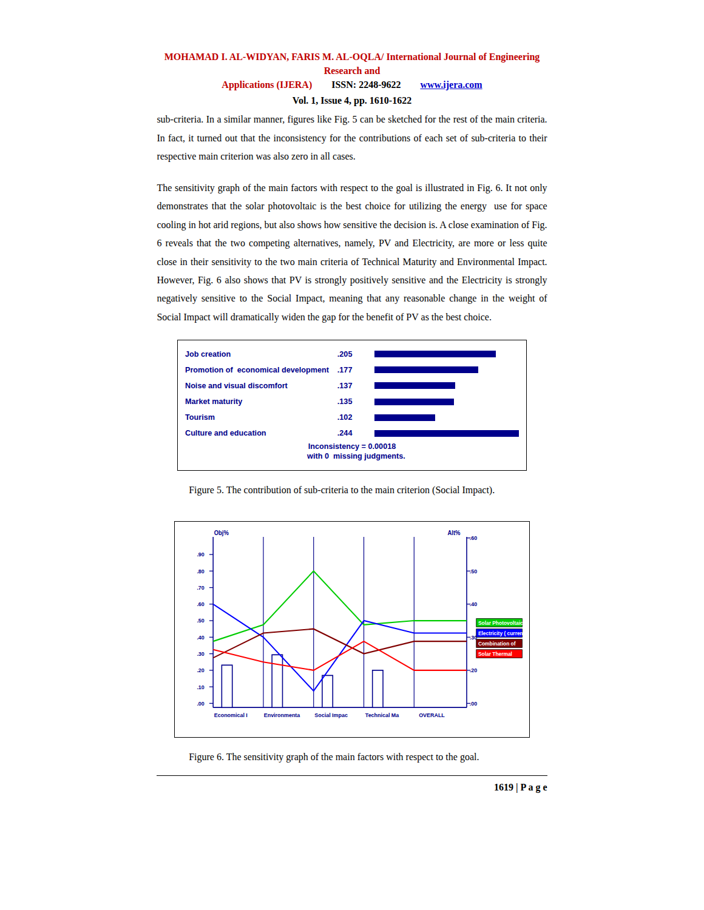MOHAMAD I. AL-WIDYAN, FARIS M. AL-OQLA/ International Journal of Engineering Research and
Applications (IJERA) ISSN: 2248-9622 www.ijera.com
Vol. 1, Issue 4, pp. 1610-1622
sub-criteria. In a similar manner, figures like Fig. 5 can be sketched for the rest of the main criteria. In fact, it turned out that the inconsistency for the contributions of each set of sub-criteria to their respective main criterion was also zero in all cases.
The sensitivity graph of the main factors with respect to the goal is illustrated in Fig. 6. It not only demonstrates that the solar photovoltaic is the best choice for utilizing the energy use for space cooling in hot arid regions, but also shows how sensitive the decision is. A close examination of Fig. 6 reveals that the two competing alternatives, namely, PV and Electricity, are more or less quite close in their sensitivity to the two main criteria of Technical Maturity and Environmental Impact. However, Fig. 6 also shows that PV is strongly positively sensitive and the Electricity is strongly negatively sensitive to the Social Impact, meaning that any reasonable change in the weight of Social Impact will dramatically widen the gap for the benefit of PV as the best choice.
| Job creation | .205 | |
| Promotion of economical development | .177 | |
| Noise and visual discomfort | .137 | |
| Market maturity | .135 | |
| Tourism | .102 | |
| Culture and education | .244 | |
Inconsistency = 0.00018 with 0 missing judgments.
Figure 5. The contribution of sub-criteria to the main criterion (Social Impact).
Obj% .90 .80 .70 .60 .50 .40 .30 .20 .10 .00 Alt% .60 .50 .40 .30 .20 .00 Solar Photovoltaic Electricity ( current Combination of Solar Thermal Economical I Environmenta Social Impac Technical Ma OVERALL
Figure 6. The sensitivity graph of the main factors with respect to the goal.
1619 | P a g e